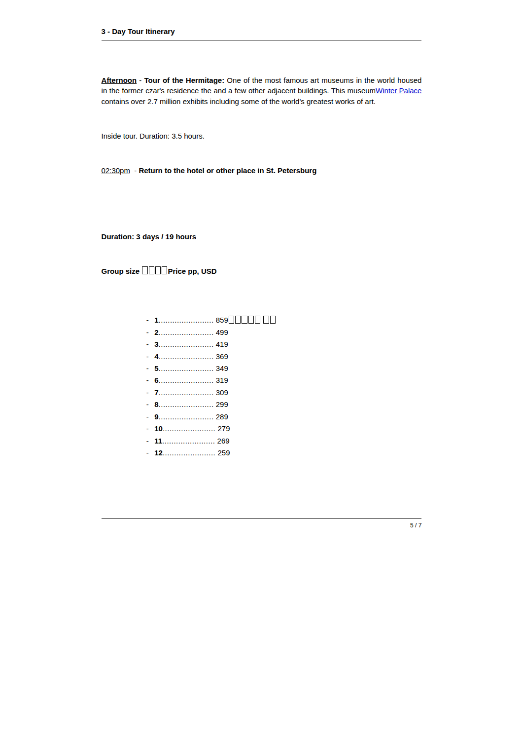3 - Day Tour Itinerary
Afternoon - Tour of the Hermitage: One of the most famous art museums in the world housed in the former czar's residence the Winter Palace and a few other adjacent buildings. This museum contains over 2.7 million exhibits including some of the world's greatest works of art.
Inside tour. Duration: 3.5 hours.
02:30pm - Return to the hotel or other place in St. Petersburg
Duration: 3 days / 19 hours
Group size Price pp, USD
1........................ 859
2........................ 499
3........................ 419
4........................ 369
5........................ 349
6........................ 319
7........................ 309
8........................ 299
9........................ 289
10....................... 279
11....................... 269
12....................... 259
5 / 7